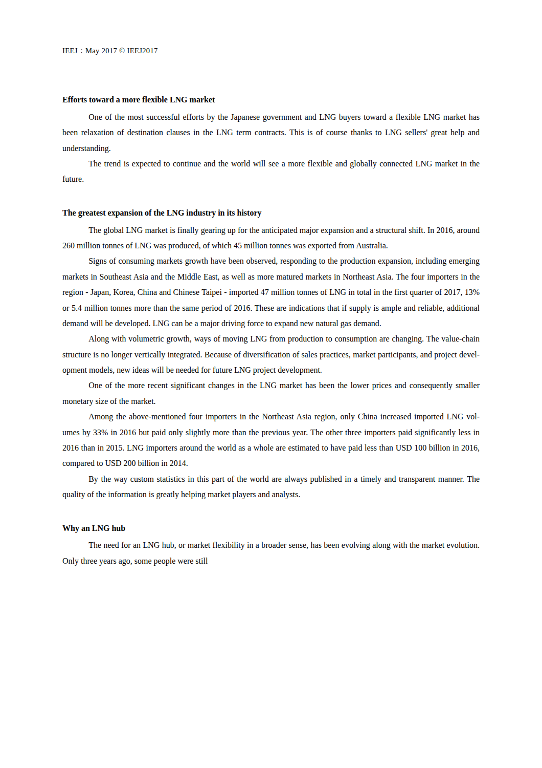IEEJ：May 2017 © IEEJ2017
Efforts toward a more flexible LNG market
One of the most successful efforts by the Japanese government and LNG buyers toward a flexible LNG market has been relaxation of destination clauses in the LNG term contracts. This is of course thanks to LNG sellers' great help and understanding.
The trend is expected to continue and the world will see a more flexible and globally connected LNG market in the future.
The greatest expansion of the LNG industry in its history
The global LNG market is finally gearing up for the anticipated major expansion and a structural shift. In 2016, around 260 million tonnes of LNG was produced, of which 45 million tonnes was exported from Australia.
Signs of consuming markets growth have been observed, responding to the production expansion, including emerging markets in Southeast Asia and the Middle East, as well as more matured markets in Northeast Asia. The four importers in the region - Japan, Korea, China and Chinese Taipei - imported 47 million tonnes of LNG in total in the first quarter of 2017, 13% or 5.4 million tonnes more than the same period of 2016. These are indications that if supply is ample and reliable, additional demand will be developed. LNG can be a major driving force to expand new natural gas demand.
Along with volumetric growth, ways of moving LNG from production to consumption are changing. The value-chain structure is no longer vertically integrated. Because of diversification of sales practices, market participants, and project development models, new ideas will be needed for future LNG project development.
One of the more recent significant changes in the LNG market has been the lower prices and consequently smaller monetary size of the market.
Among the above-mentioned four importers in the Northeast Asia region, only China increased imported LNG volumes by 33% in 2016 but paid only slightly more than the previous year. The other three importers paid significantly less in 2016 than in 2015. LNG importers around the world as a whole are estimated to have paid less than USD 100 billion in 2016, compared to USD 200 billion in 2014.
By the way custom statistics in this part of the world are always published in a timely and transparent manner. The quality of the information is greatly helping market players and analysts.
Why an LNG hub
The need for an LNG hub, or market flexibility in a broader sense, has been evolving along with the market evolution. Only three years ago, some people were still